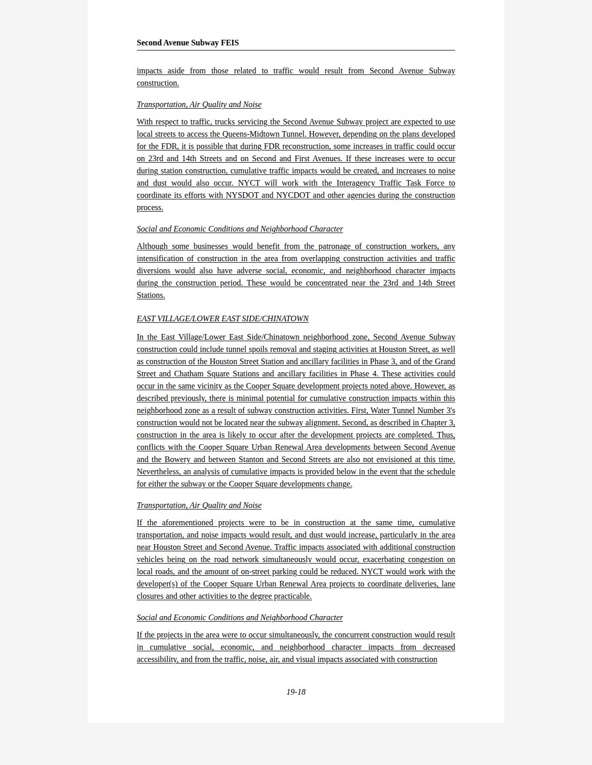Second Avenue Subway FEIS
impacts aside from those related to traffic would result from Second Avenue Subway construction.
Transportation, Air Quality and Noise
With respect to traffic, trucks servicing the Second Avenue Subway project are expected to use local streets to access the Queens-Midtown Tunnel. However, depending on the plans developed for the FDR, it is possible that during FDR reconstruction, some increases in traffic could occur on 23rd and 14th Streets and on Second and First Avenues. If these increases were to occur during station construction, cumulative traffic impacts would be created, and increases to noise and dust would also occur. NYCT will work with the Interagency Traffic Task Force to coordinate its efforts with NYSDOT and NYCDOT and other agencies during the construction process.
Social and Economic Conditions and Neighborhood Character
Although some businesses would benefit from the patronage of construction workers, any intensification of construction in the area from overlapping construction activities and traffic diversions would also have adverse social, economic, and neighborhood character impacts during the construction period. These would be concentrated near the 23rd and 14th Street Stations.
EAST VILLAGE/LOWER EAST SIDE/CHINATOWN
In the East Village/Lower East Side/Chinatown neighborhood zone, Second Avenue Subway construction could include tunnel spoils removal and staging activities at Houston Street, as well as construction of the Houston Street Station and ancillary facilities in Phase 3, and of the Grand Street and Chatham Square Stations and ancillary facilities in Phase 4. These activities could occur in the same vicinity as the Cooper Square development projects noted above. However, as described previously, there is minimal potential for cumulative construction impacts within this neighborhood zone as a result of subway construction activities. First, Water Tunnel Number 3's construction would not be located near the subway alignment. Second, as described in Chapter 3, construction in the area is likely to occur after the development projects are completed. Thus, conflicts with the Cooper Square Urban Renewal Area developments between Second Avenue and the Bowery and between Stanton and Second Streets are also not envisioned at this time. Nevertheless, an analysis of cumulative impacts is provided below in the event that the schedule for either the subway or the Cooper Square developments change.
Transportation, Air Quality and Noise
If the aforementioned projects were to be in construction at the same time, cumulative transportation, and noise impacts would result, and dust would increase, particularly in the area near Houston Street and Second Avenue. Traffic impacts associated with additional construction vehicles being on the road network simultaneously would occur, exacerbating congestion on local roads, and the amount of on-street parking could be reduced. NYCT would work with the developer(s) of the Cooper Square Urban Renewal Area projects to coordinate deliveries, lane closures and other activities to the degree practicable.
Social and Economic Conditions and Neighborhood Character
If the projects in the area were to occur simultaneously, the concurrent construction would result in cumulative social, economic, and neighborhood character impacts from decreased accessibility, and from the traffic, noise, air, and visual impacts associated with construction
19-18